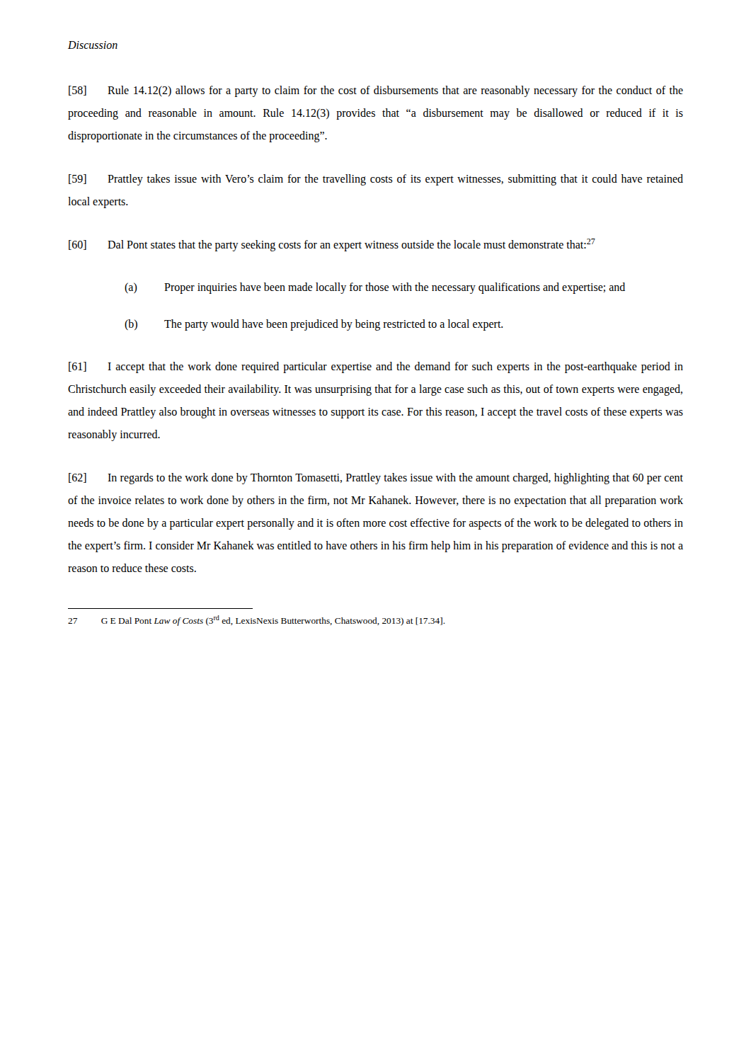Discussion
[58] Rule 14.12(2) allows for a party to claim for the cost of disbursements that are reasonably necessary for the conduct of the proceeding and reasonable in amount. Rule 14.12(3) provides that “a disbursement may be disallowed or reduced if it is disproportionate in the circumstances of the proceeding”.
[59] Prattley takes issue with Vero’s claim for the travelling costs of its expert witnesses, submitting that it could have retained local experts.
[60] Dal Pont states that the party seeking costs for an expert witness outside the locale must demonstrate that:27
(a) Proper inquiries have been made locally for those with the necessary qualifications and expertise; and
(b) The party would have been prejudiced by being restricted to a local expert.
[61] I accept that the work done required particular expertise and the demand for such experts in the post-earthquake period in Christchurch easily exceeded their availability. It was unsurprising that for a large case such as this, out of town experts were engaged, and indeed Prattley also brought in overseas witnesses to support its case. For this reason, I accept the travel costs of these experts was reasonably incurred.
[62] In regards to the work done by Thornton Tomasetti, Prattley takes issue with the amount charged, highlighting that 60 per cent of the invoice relates to work done by others in the firm, not Mr Kahanek. However, there is no expectation that all preparation work needs to be done by a particular expert personally and it is often more cost effective for aspects of the work to be delegated to others in the expert’s firm. I consider Mr Kahanek was entitled to have others in his firm help him in his preparation of evidence and this is not a reason to reduce these costs.
27 G E Dal Pont Law of Costs (3rd ed, LexisNexis Butterworths, Chatswood, 2013) at [17.34].